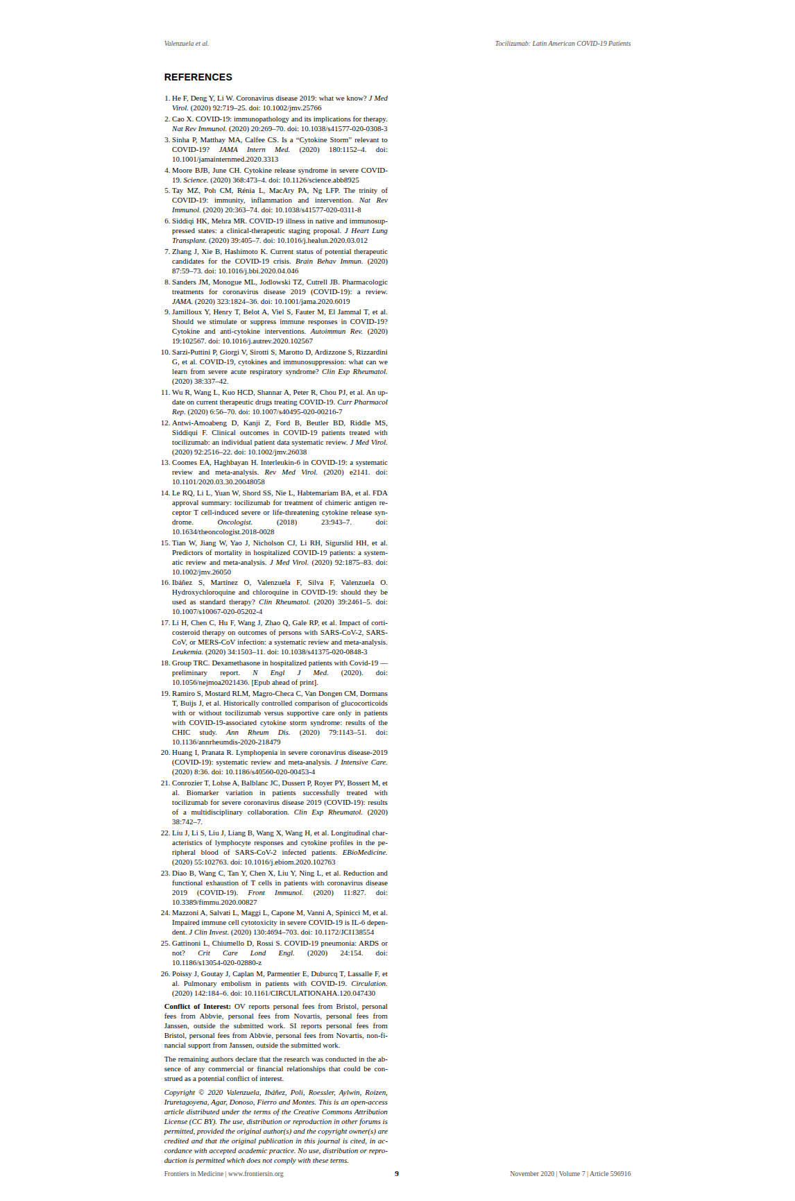Valenzuela et al.
Tocilizumab: Latin American COVID-19 Patients
References
He F, Deng Y, Li W. Coronavirus disease 2019: what we know? J Med Virol. (2020) 92:719–25. doi: 10.1002/jmv.25766
Cao X. COVID-19: immunopathology and its implications for therapy. Nat Rev Immunol. (2020) 20:269–70. doi: 10.1038/s41577-020-0308-3
Sinha P, Matthay MA, Calfee CS. Is a “Cytokine Storm” relevant to COVID-19? JAMA Intern Med. (2020) 180:1152–4. doi: 10.1001/jamainternmed.2020.3313
Moore BJB, June CH. Cytokine release syndrome in severe COVID-19. Science. (2020) 368:473–4. doi: 10.1126/science.abb8925
Tay MZ, Poh CM, Rénia L, MacAry PA, Ng LFP. The trinity of COVID-19: immunity, inflammation and intervention. Nat Rev Immunol. (2020) 20:363–74. doi: 10.1038/s41577-020-0311-8
Siddiqi HK, Mehra MR. COVID-19 illness in native and immunosuppressed states: a clinical-therapeutic staging proposal. J Heart Lung Transplant. (2020) 39:405–7. doi: 10.1016/j.healun.2020.03.012
Zhang J, Xie B, Hashimoto K. Current status of potential therapeutic candidates for the COVID-19 crisis. Brain Behav Immun. (2020) 87:59–73. doi: 10.1016/j.bbi.2020.04.046
Sanders JM, Monogue ML, Jodlowski TZ, Cutrell JB. Pharmacologic treatments for coronavirus disease 2019 (COVID-19): a review. JAMA. (2020) 323:1824–36. doi: 10.1001/jama.2020.6019
Jamilloux Y, Henry T, Belot A, Viel S, Fauter M, El Jammal T, et al. Should we stimulate or suppress immune responses in COVID-19? Cytokine and anti-cytokine interventions. Autoimmun Rev. (2020) 19:102567. doi: 10.1016/j.autrev.2020.102567
Sarzi-Puttini P, Giorgi V, Sirotti S, Marotto D, Ardizzone S, Rizzardini G, et al. COVID-19, cytokines and immunosuppression: what can we learn from severe acute respiratory syndrome? Clin Exp Rheumatol. (2020) 38:337–42.
Wu R, Wang L, Kuo HCD, Shannar A, Peter R, Chou PJ, et al. An update on current therapeutic drugs treating COVID-19. Curr Pharmacol Rep. (2020) 6:56–70. doi: 10.1007/s40495-020-00216-7
Antwi-Amoabeng D, Kanji Z, Ford B, Beutler BD, Riddle MS, Siddiqui F. Clinical outcomes in COVID-19 patients treated with tocilizumab: an individual patient data systematic review. J Med Virol. (2020) 92:2516–22. doi: 10.1002/jmv.26038
Coomes EA, Haghbayan H. Interleukin-6 in COVID-19: a systematic review and meta-analysis. Rev Med Virol. (2020) e2141. doi: 10.1101/2020.03.30.20048058
Le RQ, Li L, Yuan W, Shord SS, Nie L, Habtemariam BA, et al. FDA approval summary: tocilizumab for treatment of chimeric antigen receptor T cell-induced severe or life-threatening cytokine release syndrome. Oncologist. (2018) 23:943–7. doi: 10.1634/theoncologist.2018-0028
Tian W, Jiang W, Yao J, Nicholson CJ, Li RH, Sigurslid HH, et al. Predictors of mortality in hospitalized COVID-19 patients: a systematic review and meta-analysis. J Med Virol. (2020) 92:1875–83. doi: 10.1002/jmv.26050
Ibáñez S, Martínez O, Valenzuela F, Silva F, Valenzuela O. Hydroxychloroquine and chloroquine in COVID-19: should they be used as standard therapy? Clin Rheumatol. (2020) 39:2461–5. doi: 10.1007/s10067-020-05202-4
Li H, Chen C, Hu F, Wang J, Zhao Q, Gale RP, et al. Impact of corticosteroid therapy on outcomes of persons with SARS-CoV-2, SARS-CoV, or MERS-CoV infection: a systematic review and meta-analysis. Leukemia. (2020) 34:1503–11. doi: 10.1038/s41375-020-0848-3
Group TRC. Dexamethasone in hospitalized patients with Covid-19 — preliminary report. N Engl J Med. (2020). doi: 10.1056/nejmoa2021436. [Epub ahead of print].
Ramiro S, Mostard RLM, Magro-Checa C, Van Dongen CM, Dormans T, Buijs J, et al. Historically controlled comparison of glucocorticoids with or without tocilizumab versus supportive care only in patients with COVID-19-associated cytokine storm syndrome: results of the CHIC study. Ann Rheum Dis. (2020) 79:1143–51. doi: 10.1136/annrheumdis-2020-218479
Huang I, Pranata R. Lymphopenia in severe coronavirus disease-2019 (COVID-19): systematic review and meta-analysis. J Intensive Care. (2020) 8:36. doi: 10.1186/s40560-020-00453-4
Conrozier T, Lohse A, Balblanc JC, Dussert P, Royer PY, Bossert M, et al. Biomarker variation in patients successfully treated with tocilizumab for severe coronavirus disease 2019 (COVID-19): results of a multidisciplinary collaboration. Clin Exp Rheumatol. (2020) 38:742–7.
Liu J, Li S, Liu J, Liang B, Wang X, Wang H, et al. Longitudinal characteristics of lymphocyte responses and cytokine profiles in the peripheral blood of SARS-CoV-2 infected patients. EBioMedicine. (2020) 55:102763. doi: 10.1016/j.ebiom.2020.102763
Diao B, Wang C, Tan Y, Chen X, Liu Y, Ning L, et al. Reduction and functional exhaustion of T cells in patients with coronavirus disease 2019 (COVID-19). Front Immunol. (2020) 11:827. doi: 10.3389/fimmu.2020.00827
Mazzoni A, Salvati L, Maggi L, Capone M, Vanni A, Spinicci M, et al. Impaired immune cell cytotoxicity in severe COVID-19 is IL-6 dependent. J Clin Invest. (2020) 130:4694–703. doi: 10.1172/JCI138554
Gattinoni L, Chiumello D, Rossi S. COVID-19 pneumonia: ARDS or not? Crit Care Lond Engl. (2020) 24:154. doi: 10.1186/s13054-020-02880-z
Poissy J, Goutay J, Caplan M, Parmentier E, Duburcq T, Lassalle F, et al. Pulmonary embolism in patients with COVID-19. Circulation. (2020) 142:184–6. doi: 10.1161/CIRCULATIONAHA.120.047430
Conflict of Interest: OV reports personal fees from Bristol, personal fees from Abbvie, personal fees from Novartis, personal fees from Janssen, outside the submitted work. SI reports personal fees from Bristol, personal fees from Abbvie, personal fees from Novartis, non-financial support from Janssen, outside the submitted work.
The remaining authors declare that the research was conducted in the absence of any commercial or financial relationships that could be construed as a potential conflict of interest.
Copyright © 2020 Valenzuela, Ibáñez, Poli, Roessler, Aylwin, Roizen, Iruretagoyena, Agar, Donoso, Fierro and Montes. This is an open-access article distributed under the terms of the Creative Commons Attribution License (CC BY). The use, distribution or reproduction in other forums is permitted, provided the original author(s) and the copyright owner(s) are credited and that the original publication in this journal is cited, in accordance with accepted academic practice. No use, distribution or reproduction is permitted which does not comply with these terms.
Frontiers in Medicine | www.frontiersin.org
9
November 2020 | Volume 7 | Article 596916